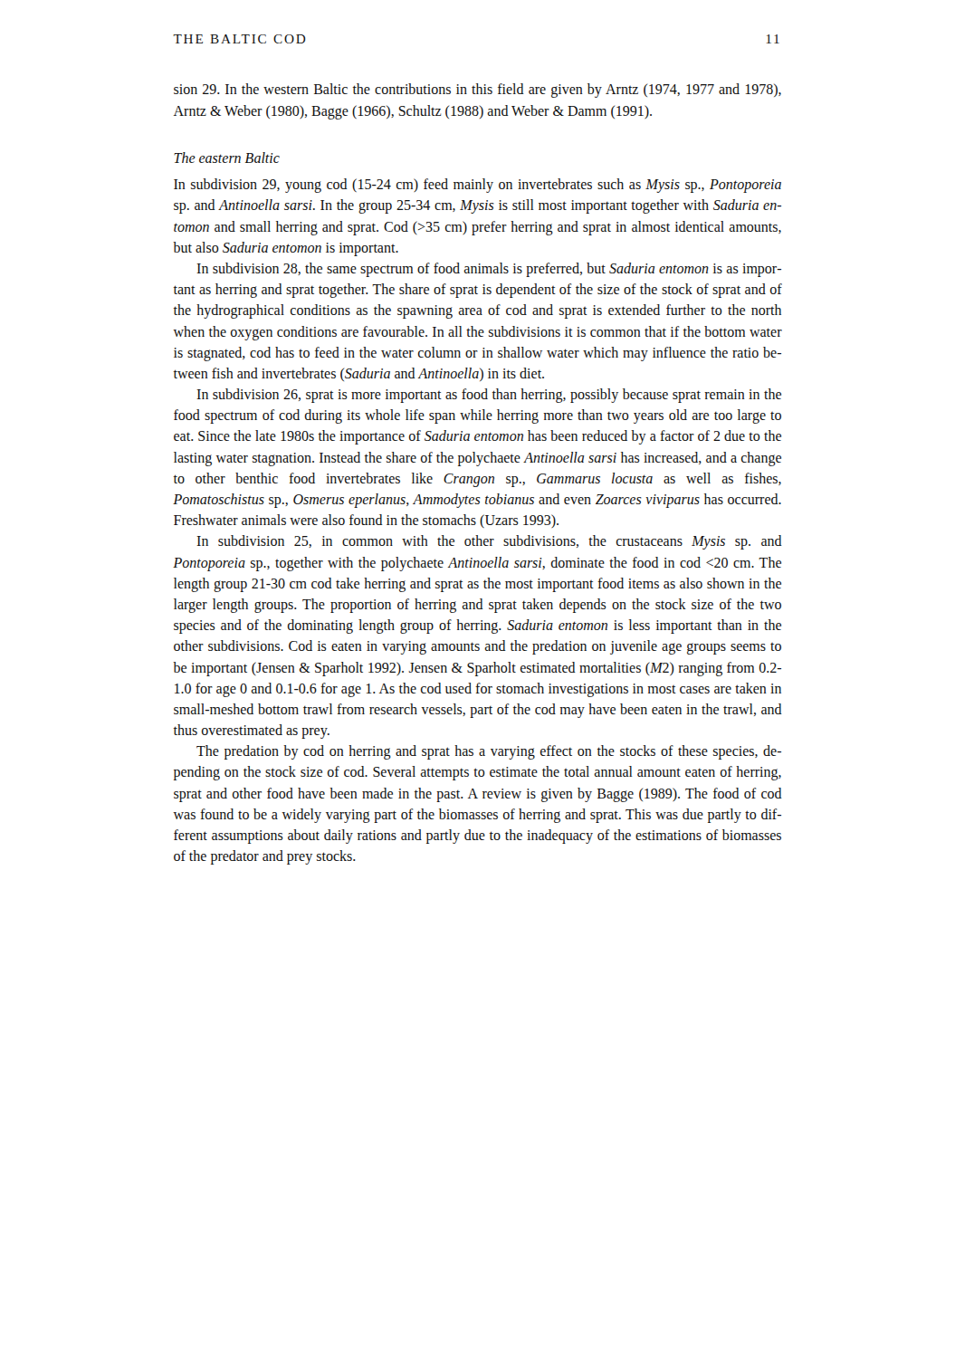The Baltic Cod 11
sion 29. In the western Baltic the contributions in this field are given by Arntz (1974, 1977 and 1978), Arntz & Weber (1980), Bagge (1966), Schultz (1988) and Weber & Damm (1991).
The eastern Baltic
In subdivision 29, young cod (15-24 cm) feed mainly on invertebrates such as Mysis sp., Pontoporeia sp. and Antinoella sarsi. In the group 25-34 cm, Mysis is still most important together with Saduria entomon and small herring and sprat. Cod (>35 cm) prefer herring and sprat in almost identical amounts, but also Saduria entomon is important.
In subdivision 28, the same spectrum of food animals is preferred, but Saduria entomon is as important as herring and sprat together. The share of sprat is dependent of the size of the stock of sprat and of the hydrographical conditions as the spawning area of cod and sprat is extended further to the north when the oxygen conditions are favourable. In all the subdivisions it is common that if the bottom water is stagnated, cod has to feed in the water column or in shallow water which may influence the ratio between fish and invertebrates (Saduria and Antinoella) in its diet.
In subdivision 26, sprat is more important as food than herring, possibly because sprat remain in the food spectrum of cod during its whole life span while herring more than two years old are too large to eat. Since the late 1980s the importance of Saduria entomon has been reduced by a factor of 2 due to the lasting water stagnation. Instead the share of the polychaete Antinoella sarsi has increased, and a change to other benthic food invertebrates like Crangon sp., Gammarus locusta as well as fishes, Pomatoschistus sp., Osmerus eperlanus, Ammodytes tobianus and even Zoarces viviparus has occurred. Freshwater animals were also found in the stomachs (Uzars 1993).
In subdivision 25, in common with the other subdivisions, the crustaceans Mysis sp. and Pontoporeia sp., together with the polychaete Antinoella sarsi, dominate the food in cod <20 cm. The length group 21-30 cm cod take herring and sprat as the most important food items as also shown in the larger length groups. The proportion of herring and sprat taken depends on the stock size of the two species and of the dominating length group of herring. Saduria entomon is less important than in the other subdivisions. Cod is eaten in varying amounts and the predation on juvenile age groups seems to be important (Jensen & Sparholt 1992). Jensen & Sparholt estimated mortalities (M2) ranging from 0.2-1.0 for age 0 and 0.1-0.6 for age 1. As the cod used for stomach investigations in most cases are taken in small-meshed bottom trawl from research vessels, part of the cod may have been eaten in the trawl, and thus overestimated as prey.
The predation by cod on herring and sprat has a varying effect on the stocks of these species, depending on the stock size of cod. Several attempts to estimate the total annual amount eaten of herring, sprat and other food have been made in the past. A review is given by Bagge (1989). The food of cod was found to be a widely varying part of the biomasses of herring and sprat. This was due partly to different assumptions about daily rations and partly due to the inadequacy of the estimations of biomasses of the predator and prey stocks.